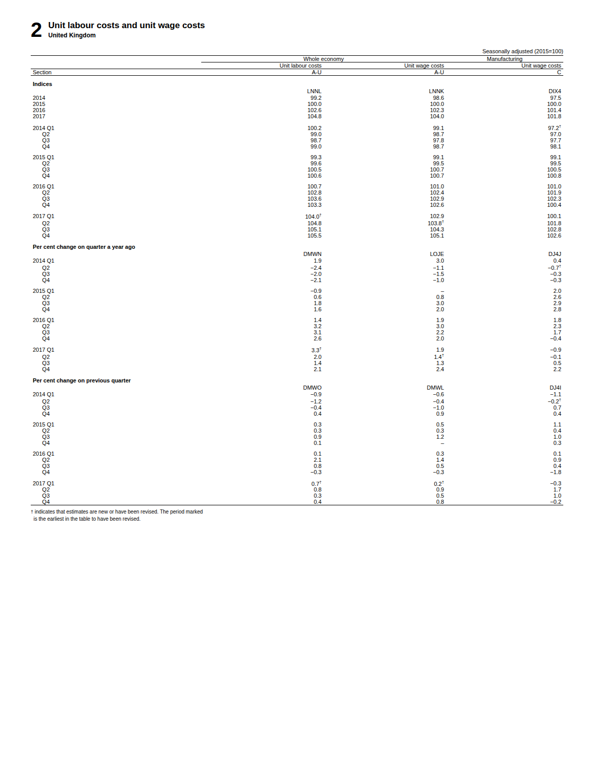2
Unit labour costs and unit wage costs
United Kingdom
Seasonally adjusted (2015=100)
| | Whole economy | Manufacturing |
| --- | --- | --- |
| | Unit labour costs | Unit wage costs | Unit wage costs |
| Section | A-U | A-U | C |
| Indices | | | |
| | LNNL | LNNK | DIX4 |
| 2014 | 99.2 | 98.6 | 97.5 |
| 2015 | 100.0 | 100.0 | 100.0 |
| 2016 | 102.6 | 102.3 | 101.4 |
| 2017 | 104.8 | 104.0 | 101.8 |
| 2014 Q1 | 100.2 | 99.1 | 97.2 † |
| Q2 | 99.0 | 98.7 | 97.0 |
| Q3 | 98.7 | 97.8 | 97.7 |
| Q4 | 99.0 | 98.7 | 98.1 |
| 2015 Q1 | 99.3 | 99.1 | 99.1 |
| Q2 | 99.6 | 99.5 | 99.5 |
| Q3 | 100.5 | 100.7 | 100.5 |
| Q4 | 100.6 | 100.7 | 100.8 |
| 2016 Q1 | 100.7 | 101.0 | 101.0 |
| Q2 | 102.8 | 102.4 | 101.9 |
| Q3 | 103.6 | 102.9 | 102.3 |
| Q4 | 103.3 | 102.6 | 100.4 |
| 2017 Q1 | 104.0 † | 102.9 | 100.1 |
| Q2 | 104.8 | 103.8 † | 101.8 |
| Q3 | 105.1 | 104.3 | 102.8 |
| Q4 | 105.5 | 105.1 | 102.6 |
| Per cent change on quarter a year ago | | | |
| | DMWN | LOJE | DJ4J |
| 2014 Q1 | 1.9 | 3.0 | 0.4 |
| Q2 | −2.4 | −1.1 | −0.7 † |
| Q3 | −2.0 | −1.5 | −0.3 |
| Q4 | −2.1 | −1.0 | −0.3 |
| 2015 Q1 | −0.9 | – | 2.0 |
| Q2 | 0.6 | 0.8 | 2.6 |
| Q3 | 1.8 | 3.0 | 2.9 |
| Q4 | 1.6 | 2.0 | 2.8 |
| 2016 Q1 | 1.4 | 1.9 | 1.8 |
| Q2 | 3.2 | 3.0 | 2.3 |
| Q3 | 3.1 | 2.2 | 1.7 |
| Q4 | 2.6 | 2.0 | −0.4 |
| 2017 Q1 | 3.3 † | 1.9 | −0.9 |
| Q2 | 2.0 | 1.4 † | −0.1 |
| Q3 | 1.4 | 1.3 | 0.5 |
| Q4 | 2.1 | 2.4 | 2.2 |
| Per cent change on previous quarter | | | |
| | DMWO | DMWL | DJ4I |
| 2014 Q1 | −0.9 | −0.6 | −1.1 |
| Q2 | −1.2 | −0.4 | −0.2 † |
| Q3 | −0.4 | −1.0 | 0.7 |
| Q4 | 0.4 | 0.9 | 0.4 |
| 2015 Q1 | 0.3 | 0.5 | 1.1 |
| Q2 | 0.3 | 0.3 | 0.4 |
| Q3 | 0.9 | 1.2 | 1.0 |
| Q4 | 0.1 | – | 0.3 |
| 2016 Q1 | 0.1 | 0.3 | 0.1 |
| Q2 | 2.1 | 1.4 | 0.9 |
| Q3 | 0.8 | 0.5 | 0.4 |
| Q4 | −0.3 | −0.3 | −1.8 |
| 2017 Q1 | 0.7 † | 0.2 † | −0.3 |
| Q2 | 0.8 | 0.9 | 1.7 |
| Q3 | 0.3 | 0.5 | 1.0 |
| Q4 | 0.4 | 0.8 | −0.2 |
† indicates that estimates are new or have been revised. The period marked
is the earliest in the table to have been revised.